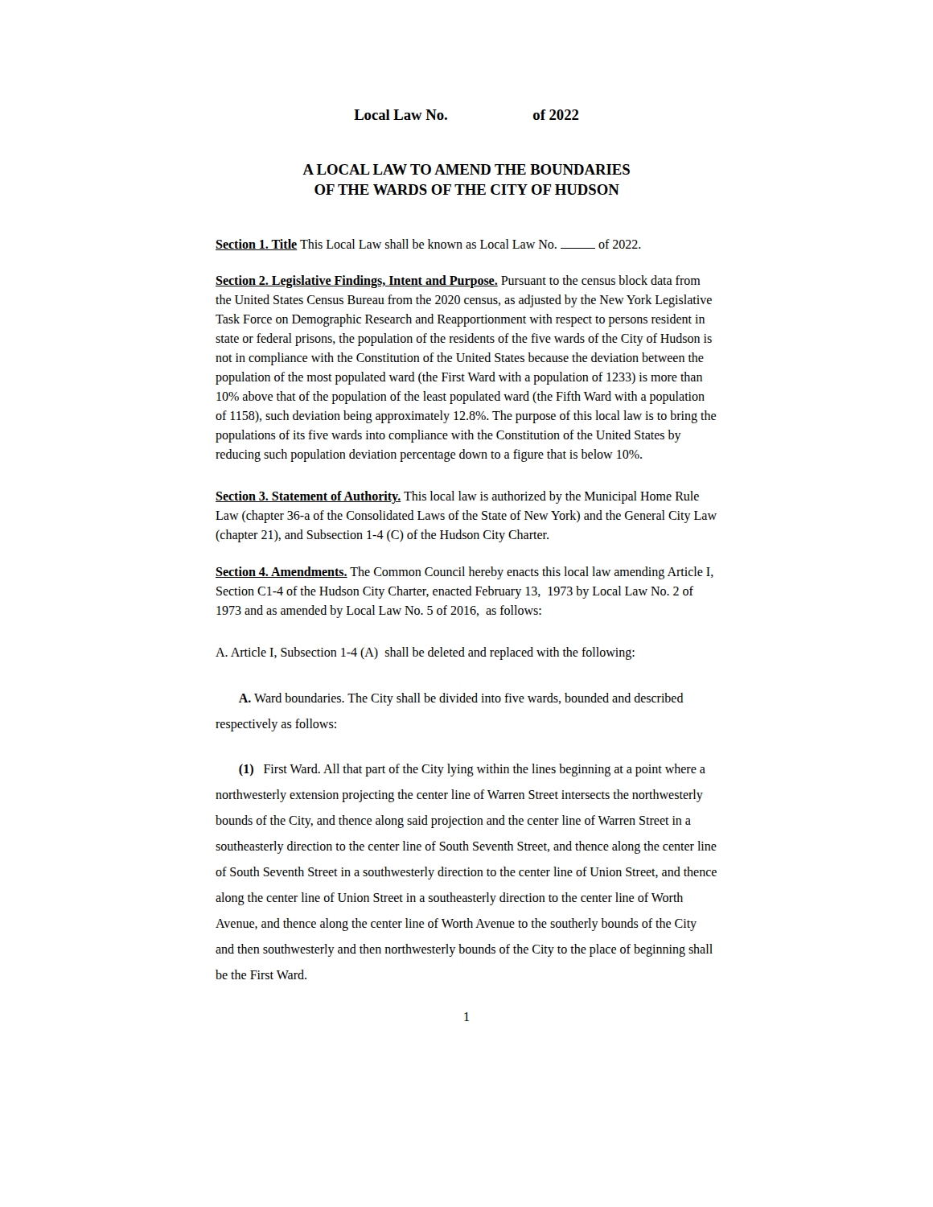Local Law No. of 2022 A LOCAL LAW TO AMEND THE BOUNDARIES
OF THE WARDS OF THE CITY OF HUDSON
Section 1. Title This Local Law shall be known as Local Law No. of 2022.
Section 2. Legislative Findings, Intent and Purpose. Pursuant to the census block data from the United States Census Bureau from the 2020 census, as adjusted by the New York Legislative Task Force on Demographic Research and Reapportionment with respect to persons resident in state or federal prisons, the population of the residents of the five wards of the City of Hudson is not in compliance with the Constitution of the United States because the deviation between the population of the most populated ward (the First Ward with a population of 1233) is more than 10% above that of the population of the least populated ward (the Fifth Ward with a population of 1158), such deviation being approximately 12.8%. The purpose of this local law is to bring the populations of its five wards into compliance with the Constitution of the United States by reducing such population deviation percentage down to a figure that is below 10%.
Section 3. Statement of Authority. This local law is authorized by the Municipal Home Rule Law (chapter 36-a of the Consolidated Laws of the State of New York) and the General City Law (chapter 21), and Subsection 1-4 (C) of the Hudson City Charter.
Section 4. Amendments. The Common Council hereby enacts this local law amending Article I, Section C1-4 of the Hudson City Charter, enacted February 13, 1973 by Local Law No. 2 of 1973 and as amended by Local Law No. 5 of 2016, as follows:
A. Article I, Subsection 1-4 (A) shall be deleted and replaced with the following:
A. Ward boundaries. The City shall be divided into five wards, bounded and described respectively as follows:
(1) First Ward. All that part of the City lying within the lines beginning at a point where a northwesterly extension projecting the center line of Warren Street intersects the northwesterly bounds of the City, and thence along said projection and the center line of Warren Street in a southeasterly direction to the center line of South Seventh Street, and thence along the center line of South Seventh Street in a southwesterly direction to the center line of Union Street, and thence along the center line of Union Street in a southeasterly direction to the center line of Worth Avenue, and thence along the center line of Worth Avenue to the southerly bounds of the City and then southwesterly and then northwesterly bounds of the City to the place of beginning shall be the First Ward.
1